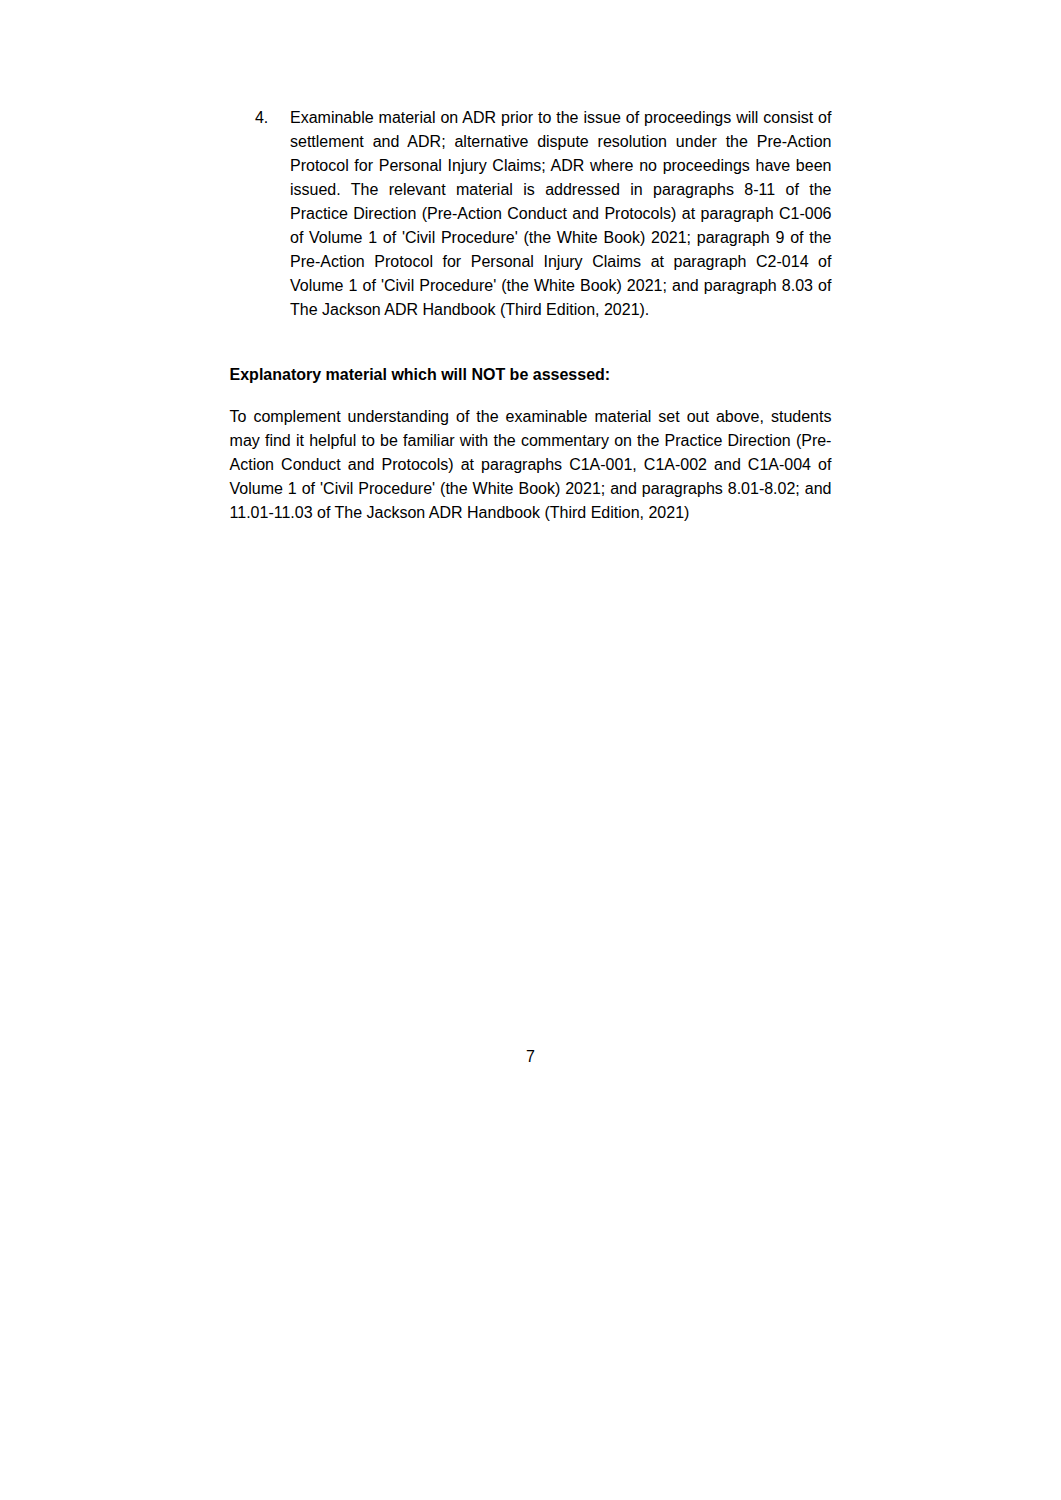Examinable material on ADR prior to the issue of proceedings will consist of settlement and ADR; alternative dispute resolution under the Pre-Action Protocol for Personal Injury Claims; ADR where no proceedings have been issued. The relevant material is addressed in paragraphs 8-11 of the Practice Direction (Pre-Action Conduct and Protocols) at paragraph C1-006 of Volume 1 of 'Civil Procedure' (the White Book) 2021; paragraph 9 of the Pre-Action Protocol for Personal Injury Claims at paragraph C2-014 of Volume 1 of 'Civil Procedure' (the White Book) 2021; and paragraph 8.03 of The Jackson ADR Handbook (Third Edition, 2021).
Explanatory material which will NOT be assessed:
To complement understanding of the examinable material set out above, students may find it helpful to be familiar with the commentary on the Practice Direction (Pre-Action Conduct and Protocols) at paragraphs C1A-001, C1A-002 and C1A-004 of Volume 1 of 'Civil Procedure' (the White Book) 2021; and paragraphs 8.01-8.02; and 11.01-11.03 of The Jackson ADR Handbook (Third Edition, 2021)
7